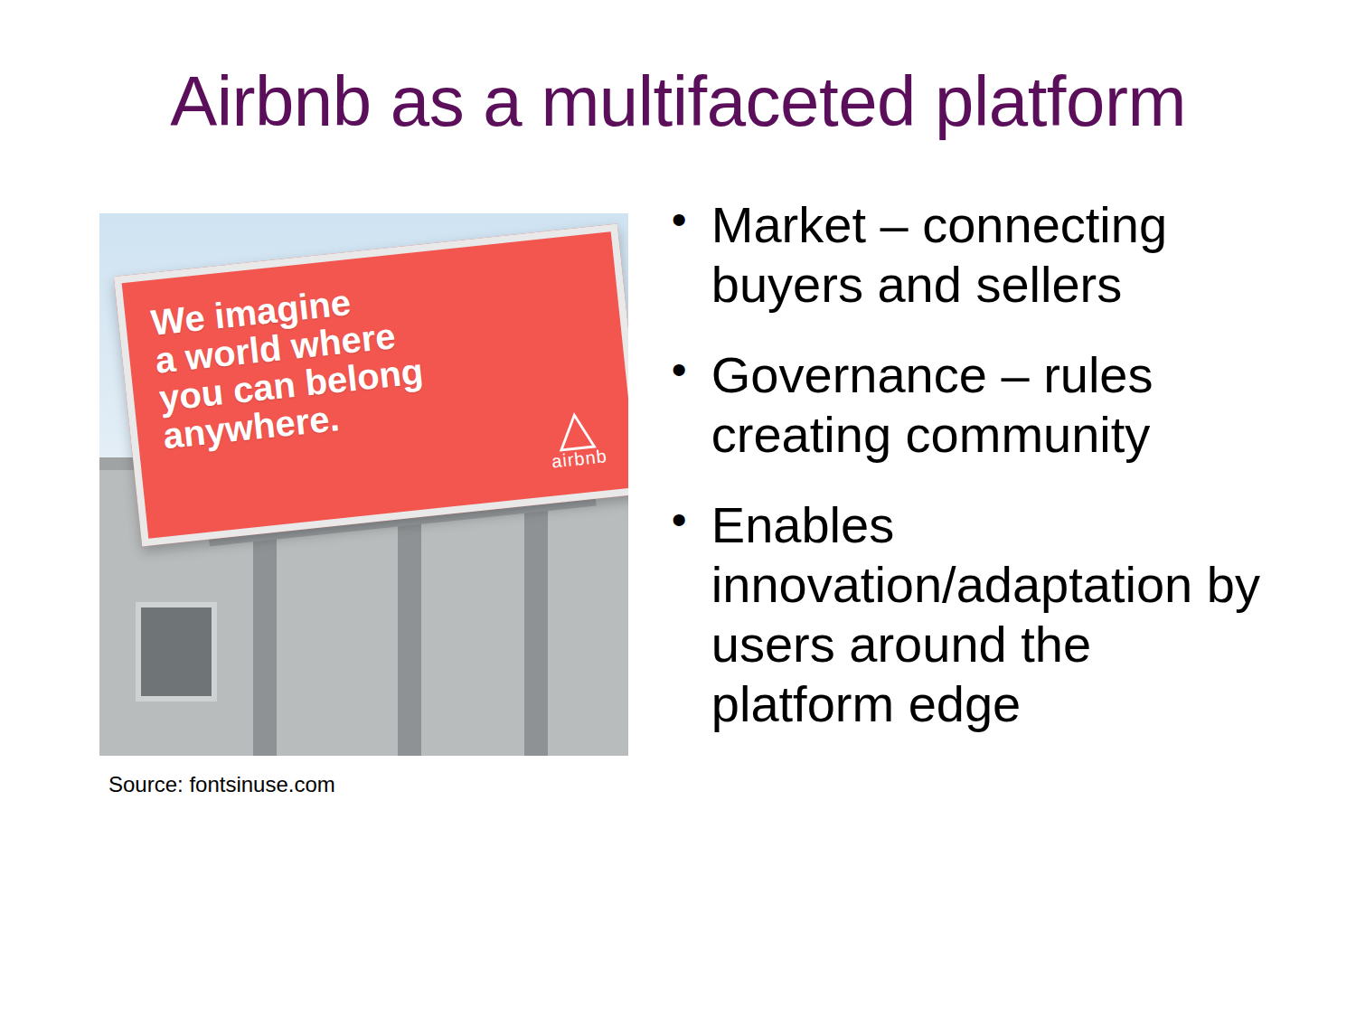Airbnb as a multifaceted platform
We imagine
a world where
you can belong
anywhere.
△airbnb
Source: fontsinuse.com
Market – connecting buyers and sellers
Governance – rules creating community
Enables innovation/adaptation by users around the platform edge